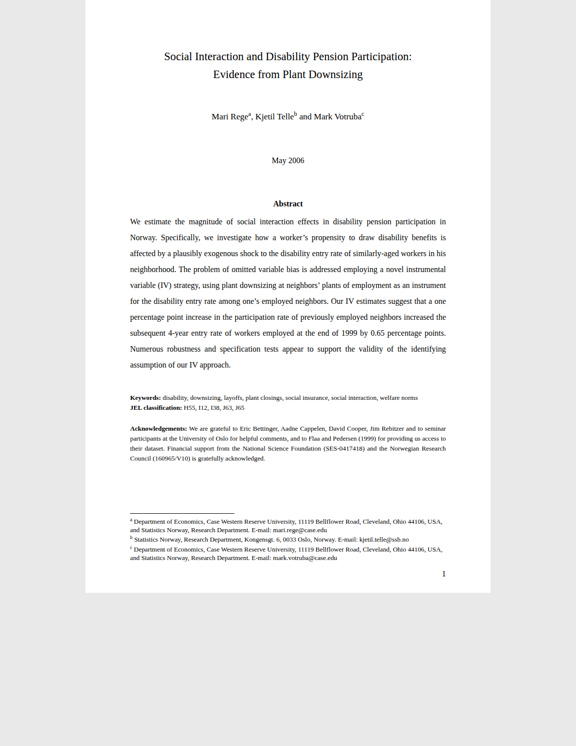Social Interaction and Disability Pension Participation:
Evidence from Plant Downsizing
Mari Regea, Kjetil Telleb and Mark Votrubac
May 2006
Abstract
We estimate the magnitude of social interaction effects in disability pension participation in Norway. Specifically, we investigate how a worker’s propensity to draw disability benefits is affected by a plausibly exogenous shock to the disability entry rate of similarly-aged workers in his neighborhood. The problem of omitted variable bias is addressed employing a novel instrumental variable (IV) strategy, using plant downsizing at neighbors’ plants of employment as an instrument for the disability entry rate among one’s employed neighbors. Our IV estimates suggest that a one percentage point increase in the participation rate of previously employed neighbors increased the subsequent 4-year entry rate of workers employed at the end of 1999 by 0.65 percentage points. Numerous robustness and specification tests appear to support the validity of the identifying assumption of our IV approach.
Keywords: disability, downsizing, layoffs, plant closings, social insurance, social interaction, welfare norms
JEL classification: H55, I12, I38, J63, J65
Acknowledgements: We are grateful to Eric Bettinger, Aadne Cappelen, David Cooper, Jim Rebitzer and to seminar participants at the University of Oslo for helpful comments, and to Flaa and Pedersen (1999) for providing us access to their dataset. Financial support from the National Science Foundation (SES-0417418) and the Norwegian Research Council (160965/V10) is gratefully acknowledged.
a Department of Economics, Case Western Reserve University, 11119 Bellflower Road, Cleveland, Ohio 44106, USA, and Statistics Norway, Research Department. E-mail: mari.rege@case.edu
b Statistics Norway, Research Department, Kongensgt. 6, 0033 Oslo, Norway. E-mail: kjetil.telle@ssb.no
c Department of Economics, Case Western Reserve University, 11119 Bellflower Road, Cleveland, Ohio 44106, USA, and Statistics Norway, Research Department. E-mail: mark.votruba@case.edu
1